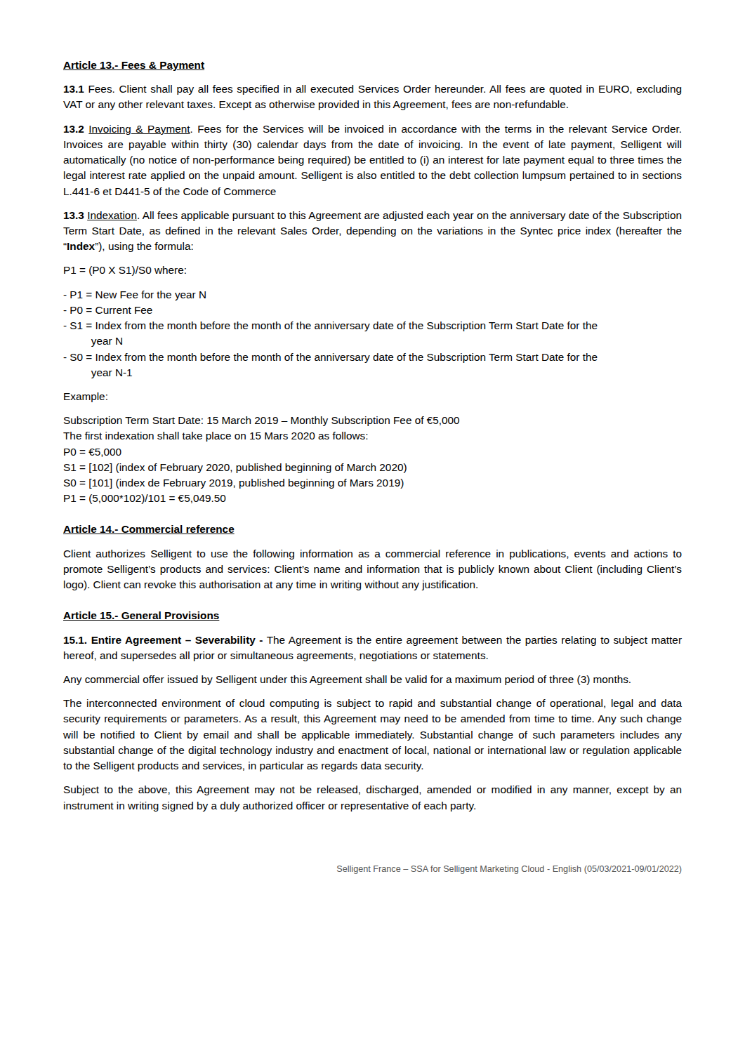Article 13.- Fees & Payment
13.1 Fees. Client shall pay all fees specified in all executed Services Order hereunder. All fees are quoted in EURO, excluding VAT or any other relevant taxes. Except as otherwise provided in this Agreement, fees are non-refundable.
13.2 Invoicing & Payment. Fees for the Services will be invoiced in accordance with the terms in the relevant Service Order. Invoices are payable within thirty (30) calendar days from the date of invoicing. In the event of late payment, Selligent will automatically (no notice of non-performance being required) be entitled to (i) an interest for late payment equal to three times the legal interest rate applied on the unpaid amount. Selligent is also entitled to the debt collection lumpsum pertained to in sections L.441-6 et D441-5 of the Code of Commerce
13.3 Indexation. All fees applicable pursuant to this Agreement are adjusted each year on the anniversary date of the Subscription Term Start Date, as defined in the relevant Sales Order, depending on the variations in the Syntec price index (hereafter the “Index”), using the formula:
P1 = (P0 X S1)/S0 where:
- P1 = New Fee for the year N
- P0 = Current Fee
- S1 = Index from the month before the month of the anniversary date of the Subscription Term Start Date for the year N
- S0 = Index from the month before the month of the anniversary date of the Subscription Term Start Date for the year N-1
Example:
Subscription Term Start Date: 15 March 2019 – Monthly Subscription Fee of €5,000
The first indexation shall take place on 15 Mars 2020 as follows:
P0 = €5,000
S1 = [102] (index of February 2020, published beginning of March 2020)
S0 = [101] (index de February 2019, published beginning of Mars 2019)
P1 = (5,000*102)/101 = €5,049.50
Article 14.- Commercial reference
Client authorizes Selligent to use the following information as a commercial reference in publications, events and actions to promote Selligent’s products and services: Client’s name and information that is publicly known about Client (including Client’s logo). Client can revoke this authorisation at any time in writing without any justification.
Article 15.- General Provisions
15.1. Entire Agreement – Severability - The Agreement is the entire agreement between the parties relating to subject matter hereof, and supersedes all prior or simultaneous agreements, negotiations or statements.
Any commercial offer issued by Selligent under this Agreement shall be valid for a maximum period of three (3) months.
The interconnected environment of cloud computing is subject to rapid and substantial change of operational, legal and data security requirements or parameters. As a result, this Agreement may need to be amended from time to time. Any such change will be notified to Client by email and shall be applicable immediately. Substantial change of such parameters includes any substantial change of the digital technology industry and enactment of local, national or international law or regulation applicable to the Selligent products and services, in particular as regards data security.
Subject to the above, this Agreement may not be released, discharged, amended or modified in any manner, except by an instrument in writing signed by a duly authorized officer or representative of each party.
Selligent France – SSA for Selligent Marketing Cloud - English (05/03/2021-09/01/2022)